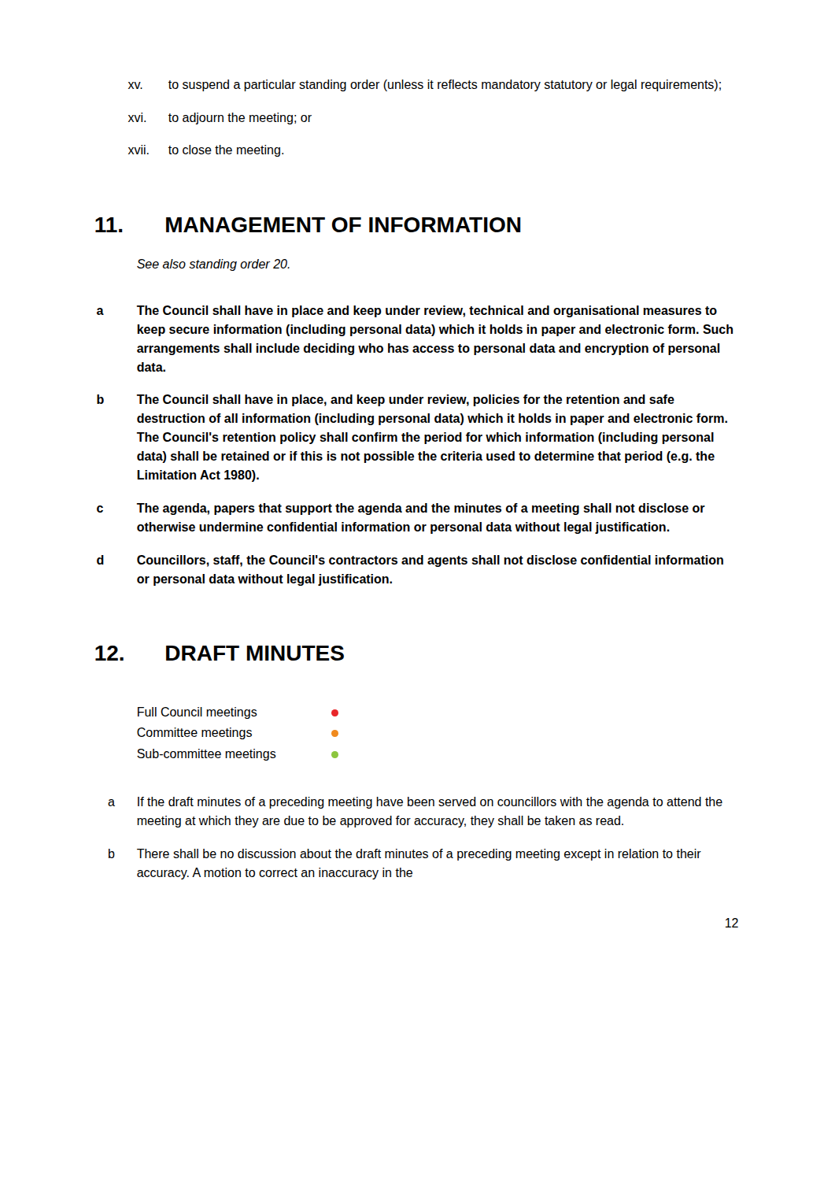xv. to suspend a particular standing order (unless it reflects mandatory statutory or legal requirements);
xvi. to adjourn the meeting; or
xvii. to close the meeting.
11. MANAGEMENT OF INFORMATION
See also standing order 20.
a The Council shall have in place and keep under review, technical and organisational measures to keep secure information (including personal data) which it holds in paper and electronic form. Such arrangements shall include deciding who has access to personal data and encryption of personal data.
b The Council shall have in place, and keep under review, policies for the retention and safe destruction of all information (including personal data) which it holds in paper and electronic form. The Council's retention policy shall confirm the period for which information (including personal data) shall be retained or if this is not possible the criteria used to determine that period (e.g. the Limitation Act 1980).
c The agenda, papers that support the agenda and the minutes of a meeting shall not disclose or otherwise undermine confidential information or personal data without legal justification.
d Councillors, staff, the Council's contractors and agents shall not disclose confidential information or personal data without legal justification.
12. DRAFT MINUTES
| Full Council meetings | |
| Committee meetings | |
| Sub-committee meetings | |
a If the draft minutes of a preceding meeting have been served on councillors with the agenda to attend the meeting at which they are due to be approved for accuracy, they shall be taken as read.
b There shall be no discussion about the draft minutes of a preceding meeting except in relation to their accuracy. A motion to correct an inaccuracy in the
12